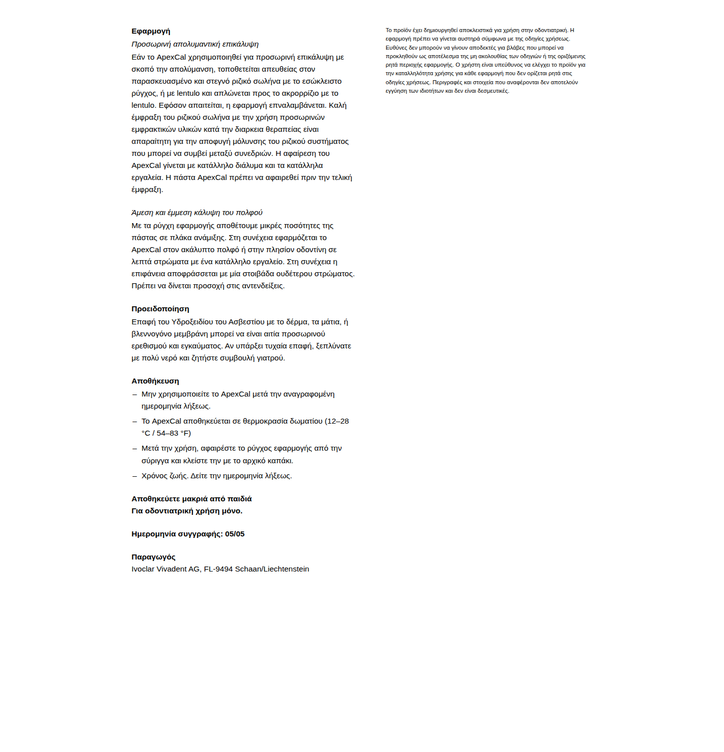Εφαρμογή
Προσωρινή απολυμαντική επικάλυψη
Εάν το ApexCal χρησιμοποιηθεί για προσωρινή επικάλυψη με σκοπό την απολύμανση, τοποθετείται απευθείας στον παρασκευασμένο και στεγνό ριζικό σωλήνα με το εσώκλειστο ρύγχος, ή με lentulo και απλώνεται προς το ακρορρίζιο με το lentulo. Εφόσον απαιτείται, η εφαρμογή επναλαμβάνεται. Καλή έμφραξη του ριζικού σωλήνα με την χρήση προσωρινών εμφρακτικών υλικών κατά την διαρκεια θεραπείας είναι απαραίτητη για την αποφυγή μόλυνσης του ριζικού συστήματος που μπορεί να συμβεί μεταξύ συνεδριών. Η αφαίρεση του ApexCal γίνεται με κατάλληλο διάλυμα και τα κατάλληλα εργαλεία. Η πάστα ApexCal πρέπει να αφαιρεθεί πριν την τελική έμφραξη.
Άμεση και έμμεση κάλυψη του πολφού
Με τα ρύγχη εφαρμογής αποθέτουμε μικρές ποσότητες της πάστας σε πλάκα ανάμιξης. Στη συνέχεια εφαρμόζεται το ApexCal στον ακάλυπτο πολφό ή στην πλησίον οδοντίνη σε λεπτά στρώματα με ένα κατάλληλο εργαλείο. Στη συνέχεια η επιφάνεια αποφράσσεται με μία στοιβάδα ουδέτερου στρώματος.
Πρέπει να δίνεται προσοχή στις αντενδείξεις.
Προειδοποίηση
Επαφή του Υδροξειδίου του Ασβεστίου με το δέρμα, τα μάτια, ή βλεννογόνο μεμβράνη μπορεί να είναι αιτία προσωρινού ερεθισμού και εγκαύματος. Αν υπάρξει τυχαία επαφή, ξεπλύνατε με πολύ νερό και ζητήστε συμβουλή γιατρού.
Αποθήκευση
Μην χρησιμοποιείτε το ApexCal μετά την αναγραφομένη ημερομηνία λήξεως.
Το ApexCal αποθηκεύεται σε θερμοκρασία δωματίου (12–28 °C / 54–83 °F)
Μετά την χρήση, αφαιρέστε το ρύγχος εφαρμογής από την σύριγγα και κλείστε την με το αρχικό καπάκι.
Χρόνος ζωής. Δείτε την ημερομηνία λήξεως.
Αποθηκεύετε μακριά από παιδιά
Για οδοντιατρική χρήση μόνο.
Ημερομηνία συγγραφής: 05/05
Παραγωγός
Ivoclar Vivadent AG, FL-9494 Schaan/Liechtenstein
Το προϊόν έχει δημιουργηθεί αποκλειστικά για χρήση στην οδοντιατρική. Η εφαρμογή πρέπει να γίνεται αυστηρά σύμφωνα με της οδηγίες χρήσεως. Ευθύνες δεν μπορούν να γίνουν αποδεκτές για βλάβες που μπορεί να προκληθούν ως αποτέλεσμα της μη ακολουθίας των οδηγιών ή της οριζόμενης ρητά περιοχής εφαρμογής. Ο χρήστη είναι υπεύθυνος να ελέγχει το προϊόν για την καταλληλότητα χρήσης για κάθε εφαρμογή που δεν ορίζεται ρητά στις οδηγίες χρήσεως. Περιγραφές και στοιχεία που αναφέρονται δεν αποτελούν εγγύηση των ιδιοτήτων και δεν είναι δεσμευτικές.